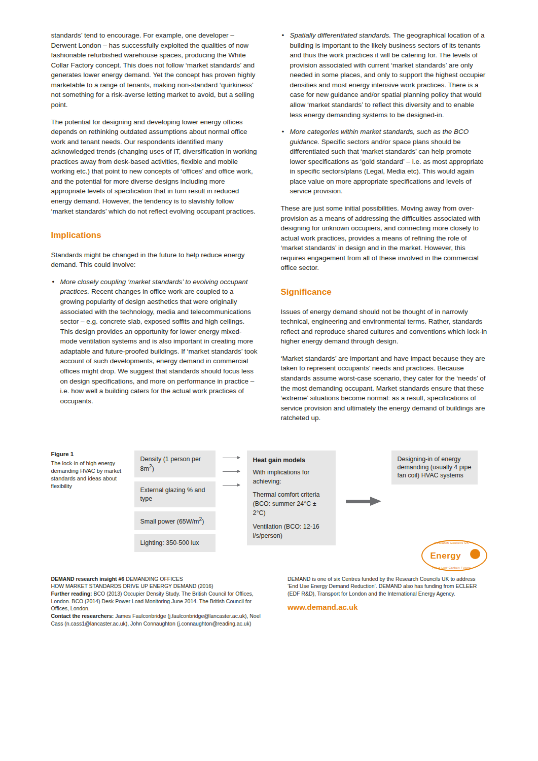standards’ tend to encourage. For example, one developer – Derwent London – has successfully exploited the qualities of now fashionable refurbished warehouse spaces, producing the White Collar Factory concept. This does not follow ‘market standards’ and generates lower energy demand. Yet the concept has proven highly marketable to a range of tenants, making non-standard ‘quirkiness’ not something for a risk-averse letting market to avoid, but a selling point.
The potential for designing and developing lower energy offices depends on rethinking outdated assumptions about normal office work and tenant needs. Our respondents identified many acknowledged trends (changing uses of IT, diversification in working practices away from desk-based activities, flexible and mobile working etc.) that point to new concepts of ‘offices’ and office work, and the potential for more diverse designs including more appropriate levels of specification that in turn result in reduced energy demand. However, the tendency is to slavishly follow ‘market standards’ which do not reflect evolving occupant practices.
Implications
Standards might be changed in the future to help reduce energy demand. This could involve:
More closely coupling ‘market standards’ to evolving occupant practices. Recent changes in office work are coupled to a growing popularity of design aesthetics that were originally associated with the technology, media and telecommunications sector – e.g. concrete slab, exposed soffits and high ceilings. This design provides an opportunity for lower energy mixed-mode ventilation systems and is also important in creating more adaptable and future-proofed buildings. If ‘market standards’ took account of such developments, energy demand in commercial offices might drop. We suggest that standards should focus less on design specifications, and more on performance in practice – i.e. how well a building caters for the actual work practices of occupants.
Spatially differentiated standards. The geographical location of a building is important to the likely business sectors of its tenants and thus the work practices it will be catering for. The levels of provision associated with current ‘market standards’ are only needed in some places, and only to support the highest occupier densities and most energy intensive work practices. There is a case for new guidance and/or spatial planning policy that would allow ‘market standards’ to reflect this diversity and to enable less energy demanding systems to be designed-in.
More categories within market standards, such as the BCO guidance. Specific sectors and/or space plans should be differentiated such that ‘market standards’ can help promote lower specifications as ‘gold standard’ – i.e. as most appropriate in specific sectors/plans (Legal, Media etc). This would again place value on more appropriate specifications and levels of service provision.
These are just some initial possibilities. Moving away from over-provision as a means of addressing the difficulties associated with designing for unknown occupiers, and connecting more closely to actual work practices, provides a means of refining the role of ‘market standards’ in design and in the market. However, this requires engagement from all of these involved in the commercial office sector.
Significance
Issues of energy demand should not be thought of in narrowly technical, engineering and environmental terms. Rather, standards reflect and reproduce shared cultures and conventions which lock-in higher energy demand through design.
‘Market standards’ are important and have impact because they are taken to represent occupants’ needs and practices. Because standards assume worst-case scenario, they cater for the ‘needs’ of the most demanding occupant. Market standards ensure that these ‘extreme’ situations become normal: as a result, specifications of service provision and ultimately the energy demand of buildings are ratcheted up.
Figure 1 The lock-in of high energy demanding HVAC by market standards and ideas about flexibility
Density (1 person per 8m2)
External glazing % and type
Small power (65W/m2)
Lighting: 350-500 lux
Heat gain models
With implications for achieving:
Thermal comfort criteria (BCO: summer 24°C ± 2°C)
Ventilation (BCO: 12-16 l/s/person)
Designing-in of energy demanding (usually 4 pipe fan coil) HVAC systems
DEMAND research insight #6 DEMANDING OFFICES
HOW MARKET STANDARDS DRIVE UP ENERGY DEMAND (2016)
Further reading: BCO (2013) Occupier Density Study. The British Council for Offices, London. BCO (2014) Desk Power Load Monitoring June 2014. The British Council for Offices, London.
Contact the researchers: James Faulconbridge (j.faulconbridge@lancaster.ac.uk), Noel Cass (n.cass1@lancaster.ac.uk), John Connaughton (j.connaughton@reading.ac.uk)
Research Councils UK
Energy
For a Low Carbon Future
DEMAND is one of six Centres funded by the Research Councils UK to address ‘End Use Energy Demand Reduction’. DEMAND also has funding from ECLEER (EDF R&D), Transport for London and the International Energy Agency. www.demand.ac.uk